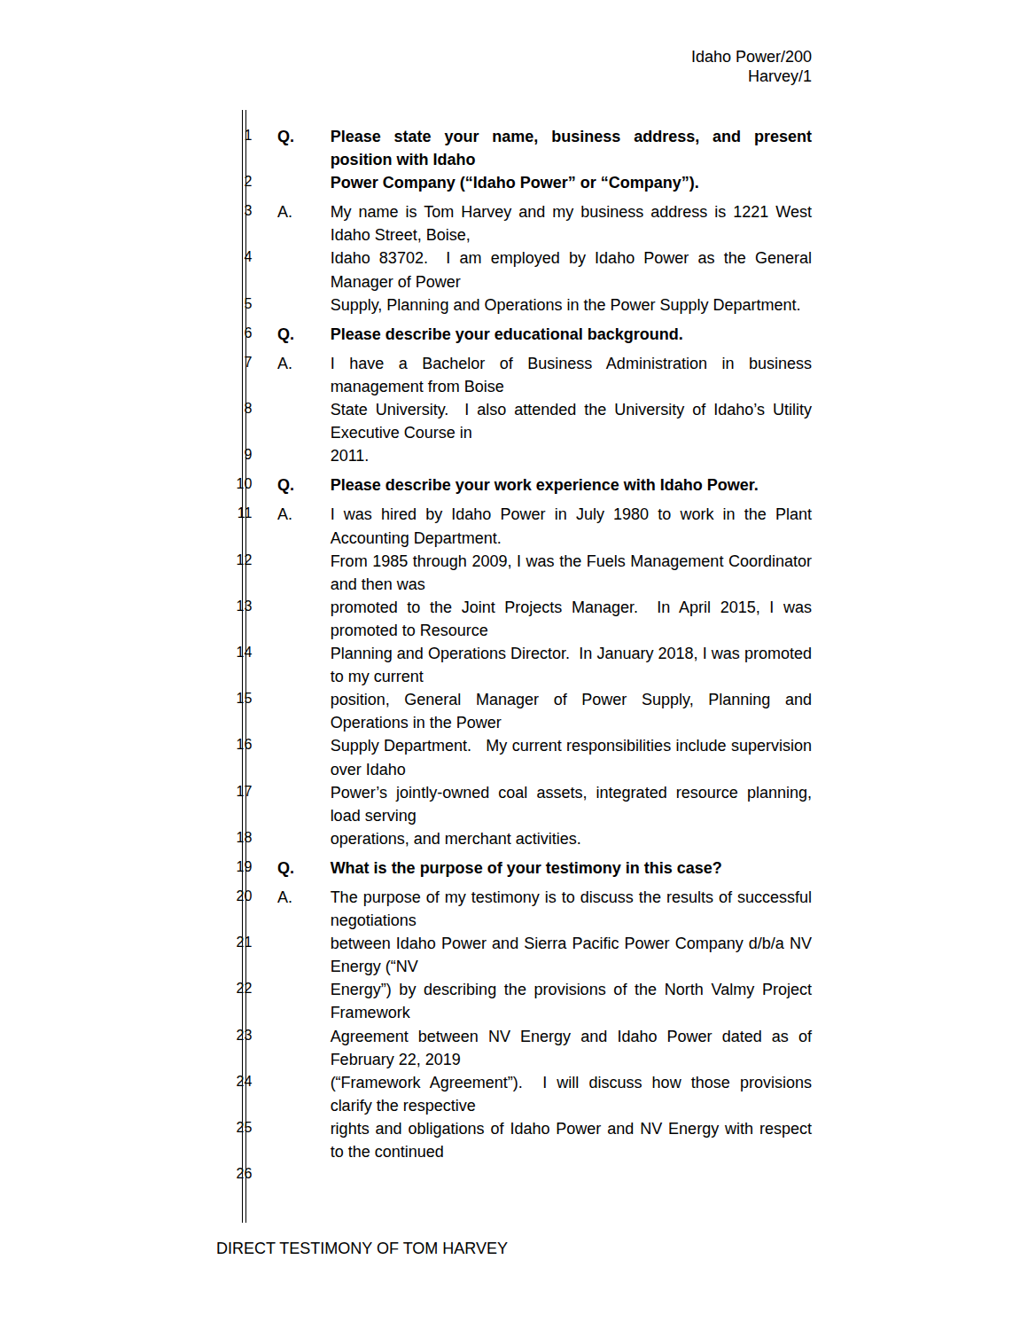Idaho Power/200
Harvey/1
1
Q.
Please state your name, business address, and present position with Idaho
2
Power Company (“Idaho Power” or “Company”).
3
A.
My name is Tom Harvey and my business address is 1221 West Idaho Street, Boise,
4
Idaho 83702. I am employed by Idaho Power as the General Manager of Power
5
Supply, Planning and Operations in the Power Supply Department.
6
Q.
Please describe your educational background.
7
A.
I have a Bachelor of Business Administration in business management from Boise
8
State University. I also attended the University of Idaho’s Utility Executive Course in
9
2011.
10
Q.
Please describe your work experience with Idaho Power.
11
A.
I was hired by Idaho Power in July 1980 to work in the Plant Accounting Department.
12
From 1985 through 2009, I was the Fuels Management Coordinator and then was
13
promoted to the Joint Projects Manager. In April 2015, I was promoted to Resource
14
Planning and Operations Director. In January 2018, I was promoted to my current
15
position, General Manager of Power Supply, Planning and Operations in the Power
16
Supply Department. My current responsibilities include supervision over Idaho
17
Power’s jointly-owned coal assets, integrated resource planning, load serving
18
operations, and merchant activities.
19
Q.
What is the purpose of your testimony in this case?
20
A.
The purpose of my testimony is to discuss the results of successful negotiations
21
between Idaho Power and Sierra Pacific Power Company d/b/a NV Energy (“NV
22
Energy”) by describing the provisions of the North Valmy Project Framework
23
Agreement between NV Energy and Idaho Power dated as of February 22, 2019
24
(“Framework Agreement”). I will discuss how those provisions clarify the respective
25
rights and obligations of Idaho Power and NV Energy with respect to the continued
26
DIRECT TESTIMONY OF TOM HARVEY